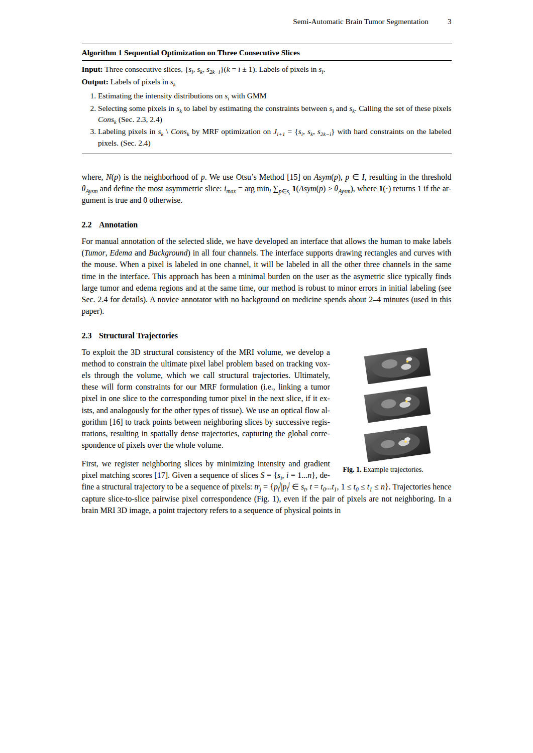Semi-Automatic Brain Tumor Segmentation 3
Algorithm 1 Sequential Optimization on Three Consecutive Slices
Input: Three consecutive slices, {si, sk, s2k−i}(k = i ± 1). Labels of pixels in si.
Output: Labels of pixels in sk
Estimating the intensity distributions on si with GMM
Selecting some pixels in sk to label by estimating the constraints between si and sk. Calling the set of these pixels Consk (Sec. 2.3, 2.4)
Labeling pixels in sk \ Consk by MRF optimization on Ji+1 = {si, sk, s2k−i} with hard constraints on the labeled pixels. (Sec. 2.4)
where, N(p) is the neighborhood of p. We use Otsu’s Method [15] on Asym(p), p ∈ I, resulting in the threshold θAysm and define the most asymmetric slice: imax = arg mini ∑p∈si 1(Asym(p) ≥ θAysm), where 1(·) returns 1 if the argument is true and 0 otherwise.
2.2 Annotation
For manual annotation of the selected slide, we have developed an interface that allows the human to make labels (Tumor, Edema and Background) in all four channels. The interface supports drawing rectangles and curves with the mouse. When a pixel is labeled in one channel, it will be labeled in all the other three channels in the same time in the interface. This approach has been a minimal burden on the user as the asymetric slice typically finds large tumor and edema regions and at the same time, our method is robust to minor errors in initial labeling (see Sec. 2.4 for details). A novice annotator with no background on medicine spends about 2–4 minutes (used in this paper).
2.3 Structural Trajectories
Fig. 1. Example trajectories.
To exploit the 3D structural consistency of the MRI volume, we develop a method to constrain the ultimate pixel label problem based on tracking voxels through the volume, which we call structural trajectories. Ultimately, these will form constraints for our MRF formulation (i.e., linking a tumor pixel in one slice to the corresponding tumor pixel in the next slice, if it exists, and analogously for the other types of tissue). We use an optical flow algorithm [16] to track points between neighboring slices by successive registrations, resulting in spatially dense trajectories, capturing the global correspondence of pixels over the whole volume.
First, we register neighboring slices by minimizing intensity and gradient pixel matching scores [17]. Given a sequence of slices S = {si, i = 1...n}, define a structural trajectory to be a sequence of pixels: trj = {ptj|ptj ∈ st, t = t0...t1, 1 ≤ t0 ≤ t1 ≤ n}. Trajectories hence capture slice-to-slice pairwise pixel correspondence (Fig. 1), even if the pair of pixels are not neighboring. In a brain MRI 3D image, a point trajectory refers to a sequence of physical points in